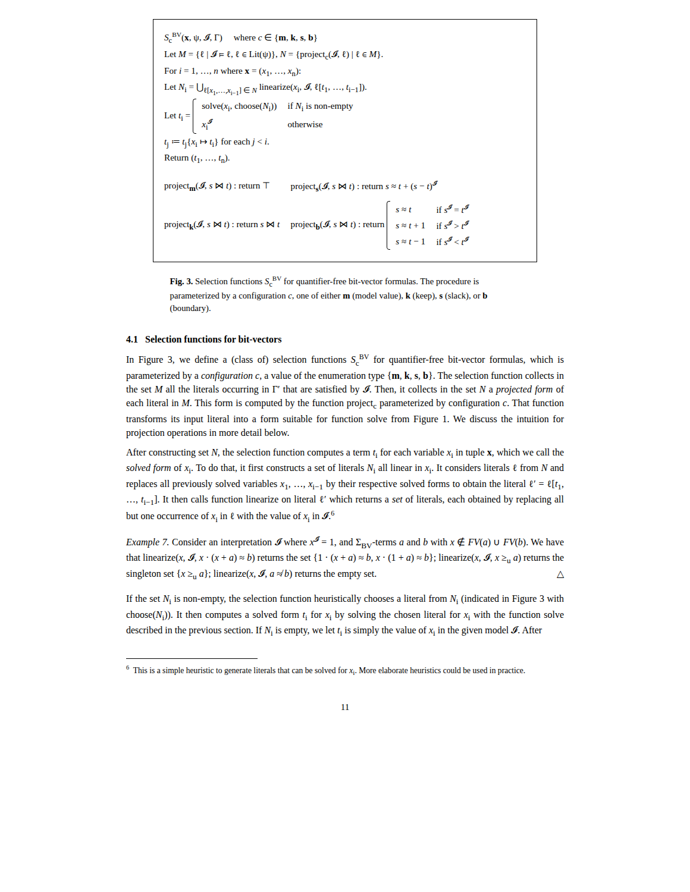ScBV(x, ψ, 𝓘, Γ) where c ∈ {m, k, s, b}
Let M = {ℓ | 𝓘 ⊨ ℓ, ℓ ∈ Lit(ψ)}, N = {projectc(𝓘, ℓ) | ℓ ∈ M}.
For i = 1, …, n where x = (x1, …, xn):
Let Ni = ⋃ℓ[x1,…,xi−1] ∈ N linearize(xi, 𝓘, ℓ[t1, …, ti−1]).
Let ti =
| solve( x i , choose( N i )) | if N i is non-empty |
| x i 𝓘 | otherwise |
tj ≔ tj{xi ↦ ti} for each j < i.
Return (t1, …, tn).
| project m (𝓘, s ⋈ t ) : return ⊤ | project s (𝓘, s ⋈ t ) : return s ≈ t + ( s − t ) 𝓘 |
| project k (𝓘, s ⋈ t ) : return s ⋈ t | project b (𝓘, s ⋈ t ) : return / s ≈ t / if s 𝓘 = t 𝓘 / / s ≈ t + 1 / if s 𝓘 > t 𝓘 / / s ≈ t − 1 / if s 𝓘 < t 𝓘 / |
Fig. 3. Selection functions ScBV for quantifier-free bit-vector formulas. The procedure is parameterized by a configuration c, one of either m (model value), k (keep), s (slack), or b (boundary).
4.1 Selection functions for bit-vectors
In Figure 3, we define a (class of) selection functions ScBV for quantifier-free bit-vector formulas, which is parameterized by a configuration c, a value of the enumeration type {m, k, s, b}. The selection function collects in the set M all the literals occurring in Γ′ that are satisfied by 𝓘. Then, it collects in the set N a projected form of each literal in M. This form is computed by the function projectc parameterized by configuration c. That function transforms its input literal into a form suitable for function solve from Figure 1. We discuss the intuition for projection operations in more detail below.
After constructing set N, the selection function computes a term ti for each variable xi in tuple x, which we call the solved form of xi. To do that, it first constructs a set of literals Ni all linear in xi. It considers literals ℓ from N and replaces all previously solved variables x1, …, xi−1 by their respective solved forms to obtain the literal ℓ′ = ℓ[t1, …, ti−1]. It then calls function linearize on literal ℓ′ which returns a set of literals, each obtained by replacing all but one occurrence of xi in ℓ with the value of xi in 𝓘.6
Example 7. Consider an interpretation 𝓘 where x𝓘 = 1, and ΣBV-terms a and b with x ∉ FV(a) ∪ FV(b). We have that linearize(x, 𝓘, x · (x + a) ≈ b) returns the set {1 · (x + a) ≈ b, x · (1 + a) ≈ b}; linearize(x, 𝓘, x ≥u a) returns the singleton set {x ≥u a}; linearize(x, 𝓘, a ≉ b) returns the empty set. △
If the set Ni is non-empty, the selection function heuristically chooses a literal from Ni (indicated in Figure 3 with choose(Ni)). It then computes a solved form ti for xi by solving the chosen literal for xi with the function solve described in the previous section. If Ni is empty, we let ti is simply the value of xi in the given model 𝓘. After
6 This is a simple heuristic to generate literals that can be solved for xi. More elaborate heuristics could be used in practice.
11